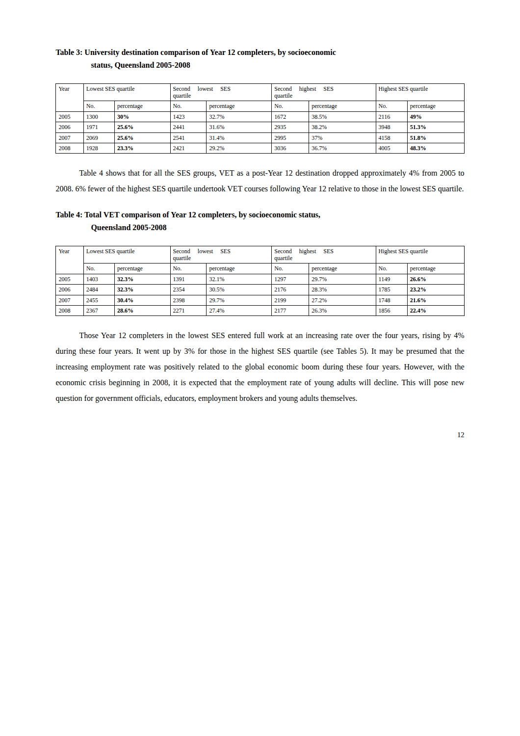Table 3: University destination comparison of Year 12 completers, by socioeconomic status, Queensland 2005-2008
| Year | Lowest SES quartile | Second lowest SES quartile | Second highest SES quartile | Highest SES quartile |
| --- | --- | --- | --- | --- |
| No. | percentage | No. | percentage | No. | percentage | No. | percentage |
| 2005 | 1300 | 30% | 1423 | 32.7% | 1672 | 38.5% | 2116 | 49% |
| 2006 | 1971 | 25.6% | 2441 | 31.6% | 2935 | 38.2% | 3948 | 51.3% |
| 2007 | 2069 | 25.6% | 2541 | 31.4% | 2995 | 37% | 4158 | 51.8% |
| 2008 | 1928 | 23.3% | 2421 | 29.2% | 3036 | 36.7% | 4005 | 48.3% |
Table 4 shows that for all the SES groups, VET as a post-Year 12 destination dropped approximately 4% from 2005 to 2008. 6% fewer of the highest SES quartile undertook VET courses following Year 12 relative to those in the lowest SES quartile.
Table 4: Total VET comparison of Year 12 completers, by socioeconomic status, Queensland 2005-2008
| Year | Lowest SES quartile | Second lowest SES quartile | Second highest SES quartile | Highest SES quartile |
| --- | --- | --- | --- | --- |
| No. | percentage | No. | percentage | No. | percentage | No. | percentage |
| 2005 | 1403 | 32.3% | 1391 | 32.1% | 1297 | 29.7% | 1149 | 26.6% |
| 2006 | 2484 | 32.3% | 2354 | 30.5% | 2176 | 28.3% | 1785 | 23.2% |
| 2007 | 2455 | 30.4% | 2398 | 29.7% | 2199 | 27.2% | 1748 | 21.6% |
| 2008 | 2367 | 28.6% | 2271 | 27.4% | 2177 | 26.3% | 1856 | 22.4% |
Those Year 12 completers in the lowest SES entered full work at an increasing rate over the four years, rising by 4% during these four years. It went up by 3% for those in the highest SES quartile (see Tables 5). It may be presumed that the increasing employment rate was positively related to the global economic boom during these four years. However, with the economic crisis beginning in 2008, it is expected that the employment rate of young adults will decline. This will pose new question for government officials, educators, employment brokers and young adults themselves.
12